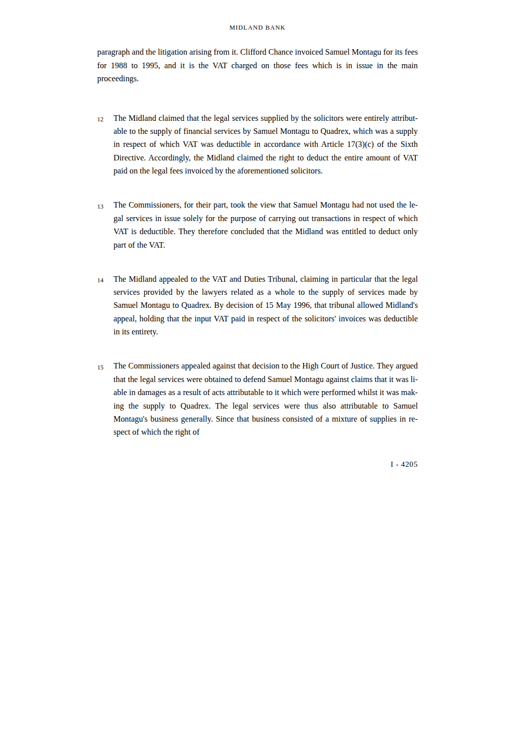MIDLAND BANK
paragraph and the litigation arising from it. Clifford Chance invoiced Samuel Montagu for its fees for 1988 to 1995, and it is the VAT charged on those fees which is in issue in the main proceedings.
12
The Midland claimed that the legal services supplied by the solicitors were entirely attributable to the supply of financial services by Samuel Montagu to Quadrex, which was a supply in respect of which VAT was deductible in accordance with Article 17(3)(c) of the Sixth Directive. Accordingly, the Midland claimed the right to deduct the entire amount of VAT paid on the legal fees invoiced by the aforementioned solicitors.
13
The Commissioners, for their part, took the view that Samuel Montagu had not used the legal services in issue solely for the purpose of carrying out transactions in respect of which VAT is deductible. They therefore concluded that the Midland was entitled to deduct only part of the VAT.
14
The Midland appealed to the VAT and Duties Tribunal, claiming in particular that the legal services provided by the lawyers related as a whole to the supply of services made by Samuel Montagu to Quadrex. By decision of 15 May 1996, that tribunal allowed Midland's appeal, holding that the input VAT paid in respect of the solicitors' invoices was deductible in its entirety.
15
The Commissioners appealed against that decision to the High Court of Justice. They argued that the legal services were obtained to defend Samuel Montagu against claims that it was liable in damages as a result of acts attributable to it which were performed whilst it was making the supply to Quadrex. The legal services were thus also attributable to Samuel Montagu's business generally. Since that business consisted of a mixture of supplies in respect of which the right of
I - 4205